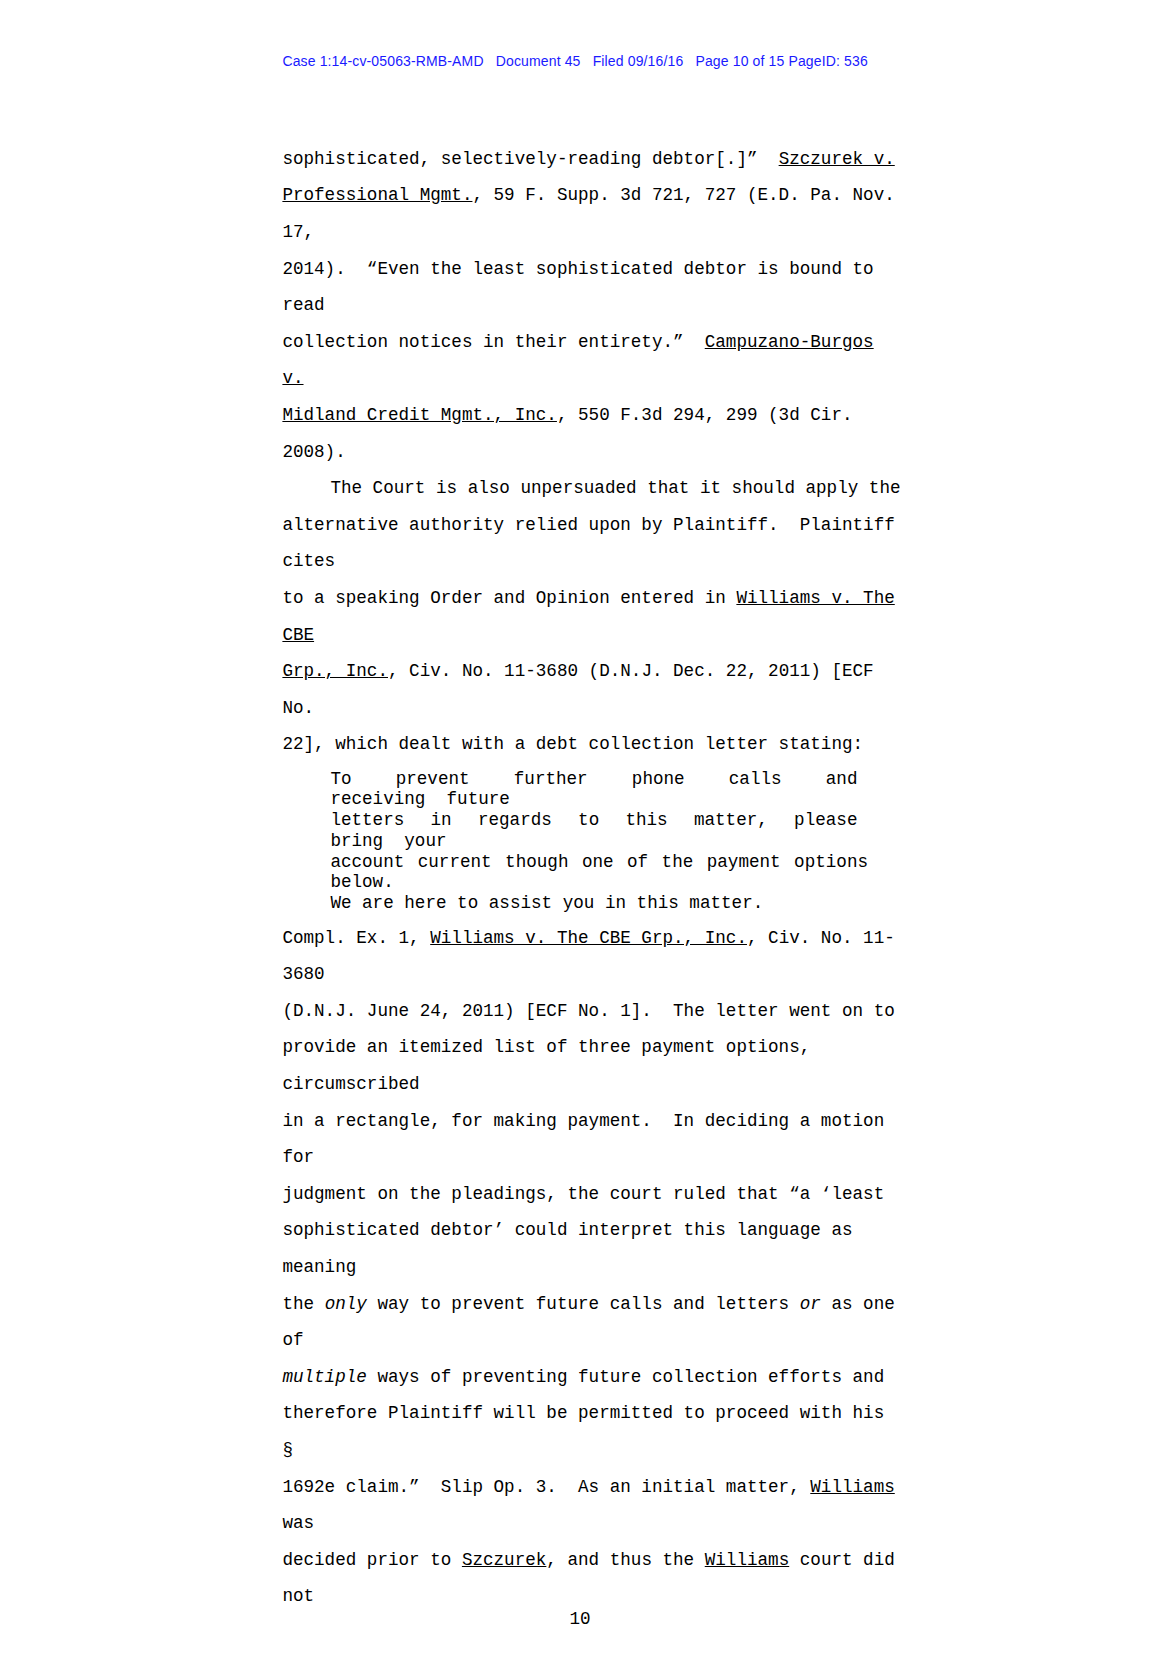Case 1:14-cv-05063-RMB-AMD Document 45 Filed 09/16/16 Page 10 of 15 PageID: 536
sophisticated, selectively-reading debtor[.]” Szczurek v.
Professional Mgmt., 59 F. Supp. 3d 721, 727 (E.D. Pa. Nov. 17,
2014). “Even the least sophisticated debtor is bound to read
collection notices in their entirety.” Campuzano-Burgos v.
Midland Credit Mgmt., Inc., 550 F.3d 294, 299 (3d Cir. 2008).
The Court is also unpersuaded that it should apply the
alternative authority relied upon by Plaintiff. Plaintiff cites
to a speaking Order and Opinion entered in Williams v. The CBE
Grp., Inc., Civ. No. 11-3680 (D.N.J. Dec. 22, 2011) [ECF No.
22], which dealt with a debt collection letter stating:
To prevent further phone calls and receiving future
letters in regards to this matter, please bring your
account current though one of the payment options below.
We are here to assist you in this matter.
Compl. Ex. 1, Williams v. The CBE Grp., Inc., Civ. No. 11-3680
(D.N.J. June 24, 2011) [ECF No. 1]. The letter went on to
provide an itemized list of three payment options, circumscribed
in a rectangle, for making payment. In deciding a motion for
judgment on the pleadings, the court ruled that “a ‘least
sophisticated debtor’ could interpret this language as meaning
the only way to prevent future calls and letters or as one of
multiple ways of preventing future collection efforts and
therefore Plaintiff will be permitted to proceed with his §
1692e claim.” Slip Op. 3. As an initial matter, Williams was
decided prior to Szczurek, and thus the Williams court did not
10